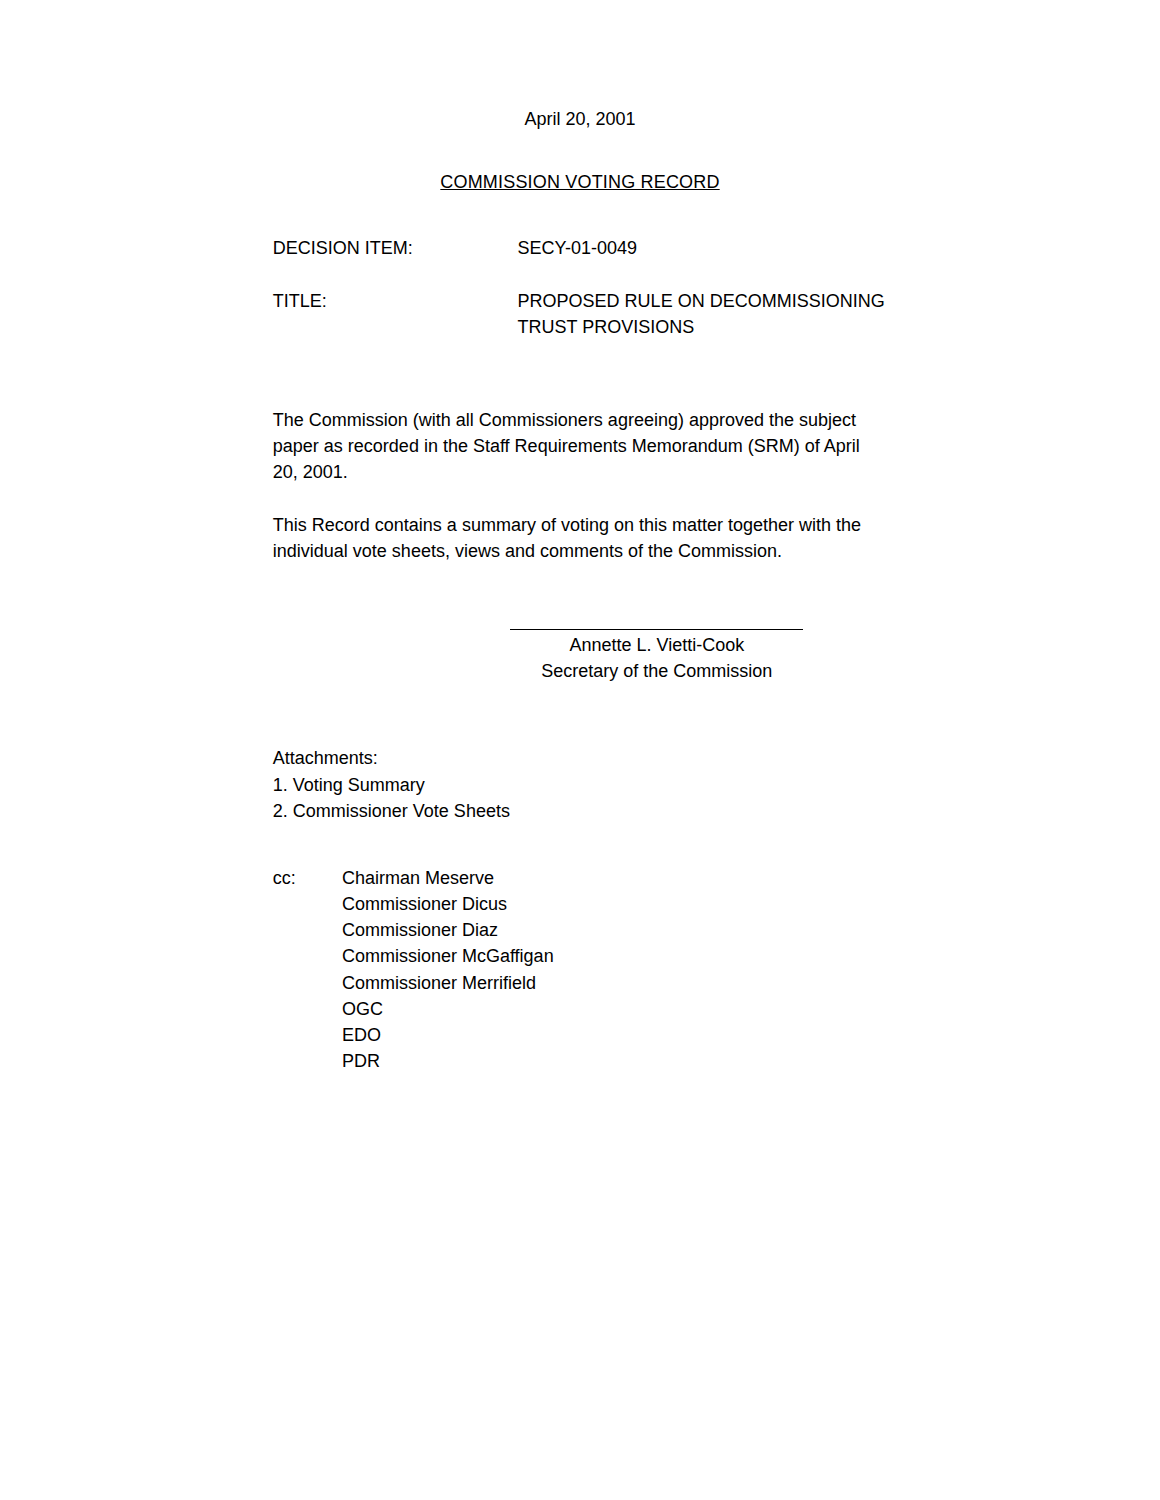April 20, 2001
COMMISSION VOTING RECORD
| DECISION ITEM: | SECY-01-0049 |
| TITLE: | PROPOSED RULE ON DECOMMISSIONING TRUST PROVISIONS |
The Commission (with all Commissioners agreeing) approved the subject paper as recorded in the Staff Requirements Memorandum (SRM) of April 20, 2001.
This Record contains a summary of voting on this matter together with the individual vote sheets, views and comments of the Commission.
Annette L. Vietti-Cook
Secretary of the Commission
Attachments:
1. Voting Summary
2. Commissioner Vote Sheets
| cc: | Chairman Meserve Commissioner Dicus Commissioner Diaz Commissioner McGaffigan Commissioner Merrifield OGC EDO PDR |